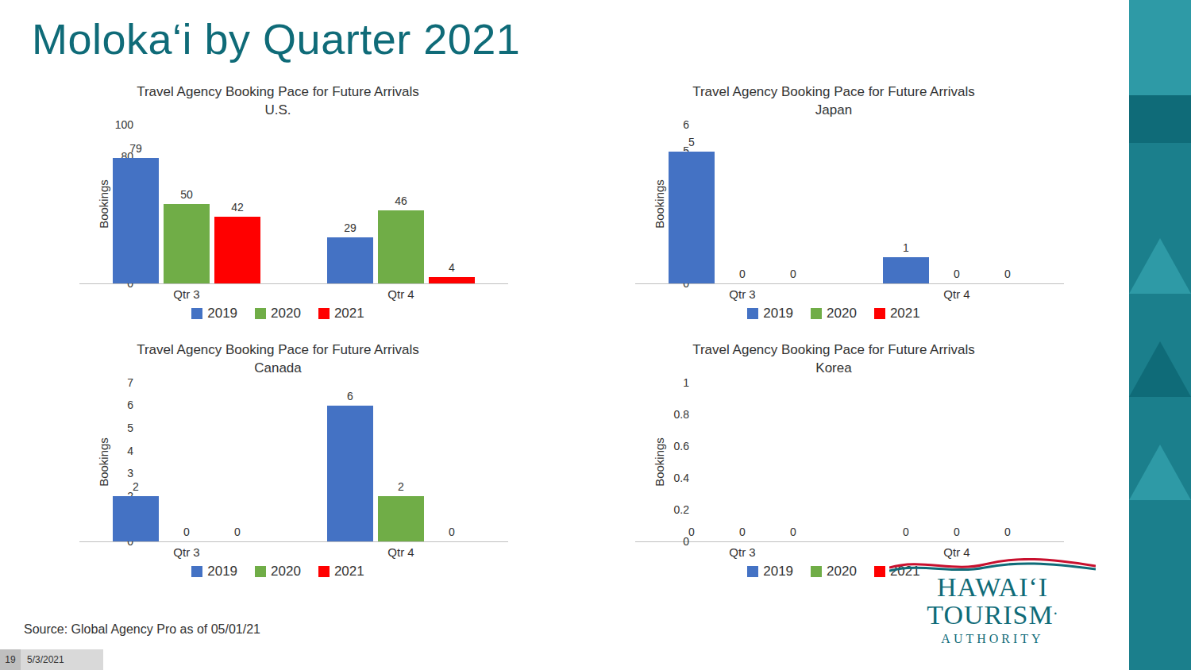Moloka‘i by Quarter 2021
Travel Agency Booking Pace for Future Arrivals
U.S.
Bookings
100 80 60 40 20 0
79
50
42
29
46
4
Qtr 3 Qtr 4
2019 2020 2021
Travel Agency Booking Pace for Future Arrivals
Japan
Bookings
6 5 4 3 2 1 0
5
0
0
1
0
0
Qtr 3 Qtr 4
2019 2020 2021
Travel Agency Booking Pace for Future Arrivals
Canada
Bookings
7 6 5 4 3 2 1 0
2
0
0
6
2
0
Qtr 3 Qtr 4
2019 2020 2021
Travel Agency Booking Pace for Future Arrivals
Korea
Bookings
1 0.8 0.6 0.4 0.2 0
0
0
0
0
0
0
Qtr 3 Qtr 4
2019 2020 2021
Source: Global Agency Pro as of 05/01/21
HAWAI‘I TOURISM.
AUTHORITY
19
5/3/2021